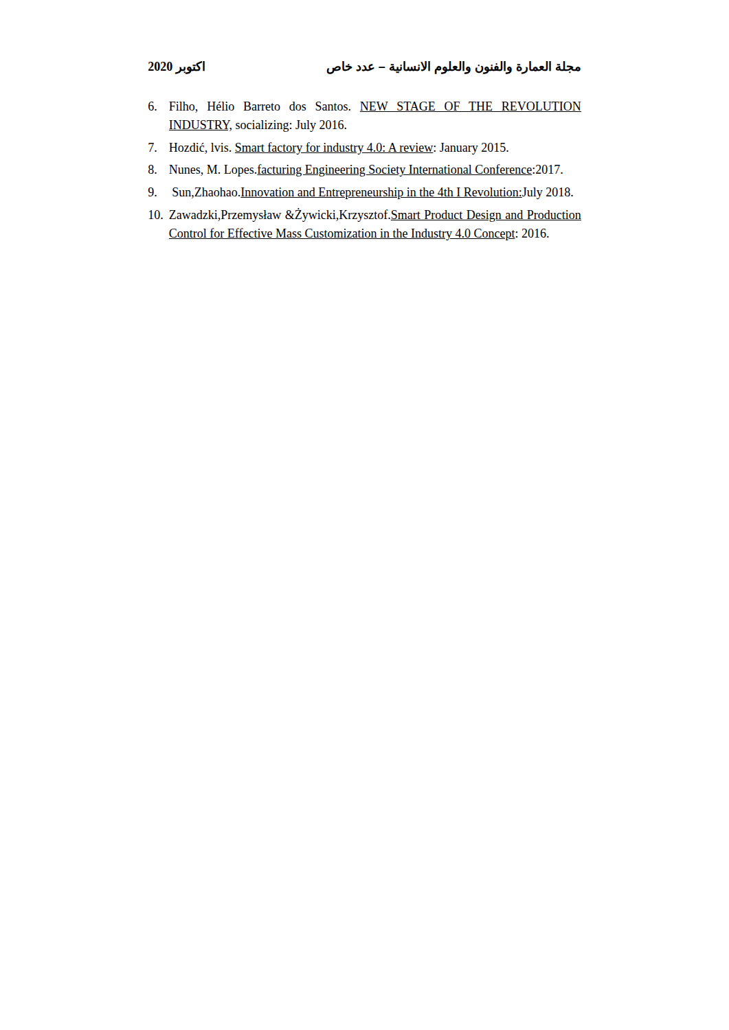اكتوبر 2020
مجلة العمارة والفنون والعلوم الانسانية – عدد خاص
6. Filho, Hélio Barreto dos Santos. NEW STAGE OF THE REVOLUTION INDUSTRY, socializing: July 2016.
7. Hozdić, lvis. Smart factory for industry 4.0: A review: January 2015.
8. Nunes, M. Lopes.facturing Engineering Society International Conference:2017.
9. Sun,Zhaohao.Innovation and Entrepreneurship in the 4th I Revolution: July 2018.
10. Zawadzki,Przemysław &Żywicki,Krzysztof.Smart Product Design and Production Control for Effective Mass Customization in the Industry 4.0 Concept: 2016.